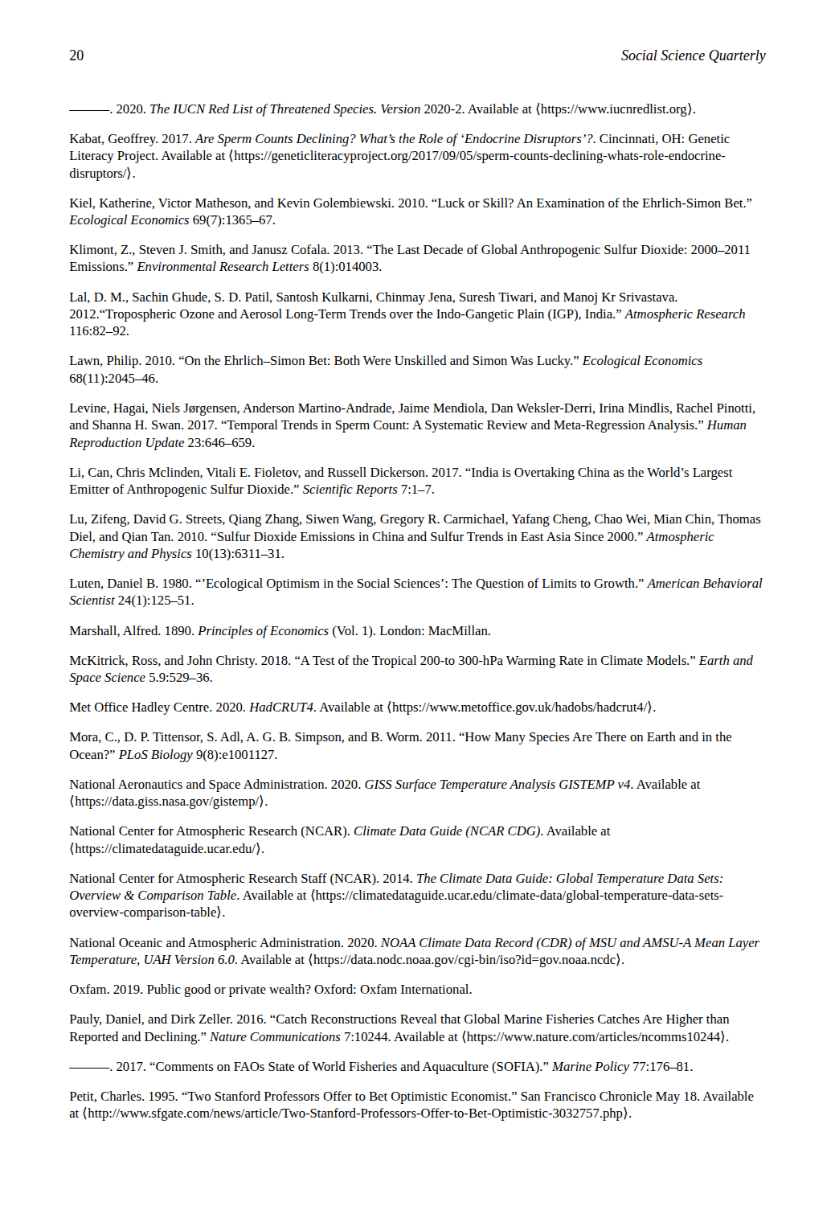20
Social Science Quarterly
———. 2020. The IUCN Red List of Threatened Species. Version 2020-2. Available at ⟨https://www.iucnredlist.org⟩.
Kabat, Geoffrey. 2017. Are Sperm Counts Declining? What’s the Role of ‘Endocrine Disruptors’?. Cincinnati, OH: Genetic Literacy Project. Available at ⟨https://geneticliteracyproject.org/2017/09/05/sperm-counts-declining-whats-role-endocrine-disruptors/⟩.
Kiel, Katherine, Victor Matheson, and Kevin Golembiewski. 2010. “Luck or Skill? An Examination of the Ehrlich-Simon Bet.” Ecological Economics 69(7):1365–67.
Klimont, Z., Steven J. Smith, and Janusz Cofala. 2013. “The Last Decade of Global Anthropogenic Sulfur Dioxide: 2000–2011 Emissions.” Environmental Research Letters 8(1):014003.
Lal, D. M., Sachin Ghude, S. D. Patil, Santosh Kulkarni, Chinmay Jena, Suresh Tiwari, and Manoj Kr Srivastava. 2012.“Tropospheric Ozone and Aerosol Long-Term Trends over the Indo-Gangetic Plain (IGP), India.” Atmospheric Research 116:82–92.
Lawn, Philip. 2010. “On the Ehrlich–Simon Bet: Both Were Unskilled and Simon Was Lucky.” Ecological Economics 68(11):2045–46.
Levine, Hagai, Niels Jørgensen, Anderson Martino-Andrade, Jaime Mendiola, Dan Weksler-Derri, Irina Mindlis, Rachel Pinotti, and Shanna H. Swan. 2017. “Temporal Trends in Sperm Count: A Systematic Review and Meta-Regression Analysis.” Human Reproduction Update 23:646–659.
Li, Can, Chris Mclinden, Vitali E. Fioletov, and Russell Dickerson. 2017. “India is Overtaking China as the World’s Largest Emitter of Anthropogenic Sulfur Dioxide.” Scientific Reports 7:1–7.
Lu, Zifeng, David G. Streets, Qiang Zhang, Siwen Wang, Gregory R. Carmichael, Yafang Cheng, Chao Wei, Mian Chin, Thomas Diel, and Qian Tan. 2010. “Sulfur Dioxide Emissions in China and Sulfur Trends in East Asia Since 2000.” Atmospheric Chemistry and Physics 10(13):6311–31.
Luten, Daniel B. 1980. “’Ecological Optimism in the Social Sciences’: The Question of Limits to Growth.” American Behavioral Scientist 24(1):125–51.
Marshall, Alfred. 1890. Principles of Economics (Vol. 1). London: MacMillan.
McKitrick, Ross, and John Christy. 2018. “A Test of the Tropical 200-to 300-hPa Warming Rate in Climate Models.” Earth and Space Science 5.9:529–36.
Met Office Hadley Centre. 2020. HadCRUT4. Available at ⟨https://www.metoffice.gov.uk/hadobs/hadcrut4/⟩.
Mora, C., D. P. Tittensor, S. Adl, A. G. B. Simpson, and B. Worm. 2011. “How Many Species Are There on Earth and in the Ocean?” PLoS Biology 9(8):e1001127.
National Aeronautics and Space Administration. 2020. GISS Surface Temperature Analysis GISTEMP v4. Available at ⟨https://data.giss.nasa.gov/gistemp/⟩.
National Center for Atmospheric Research (NCAR). Climate Data Guide (NCAR CDG). Available at ⟨https://climatedataguide.ucar.edu/⟩.
National Center for Atmospheric Research Staff (NCAR). 2014. The Climate Data Guide: Global Temperature Data Sets: Overview & Comparison Table. Available at ⟨https://climatedataguide.ucar.edu/climate-data/global-temperature-data-sets-overview-comparison-table⟩.
National Oceanic and Atmospheric Administration. 2020. NOAA Climate Data Record (CDR) of MSU and AMSU-A Mean Layer Temperature, UAH Version 6.0. Available at ⟨https://data.nodc.noaa.gov/cgi-bin/iso?id=gov.noaa.ncdc⟩.
Oxfam. 2019. Public good or private wealth? Oxford: Oxfam International.
Pauly, Daniel, and Dirk Zeller. 2016. “Catch Reconstructions Reveal that Global Marine Fisheries Catches Are Higher than Reported and Declining.” Nature Communications 7:10244. Available at ⟨https://www.nature.com/articles/ncomms10244⟩.
———. 2017. “Comments on FAOs State of World Fisheries and Aquaculture (SOFIA).” Marine Policy 77:176–81.
Petit, Charles. 1995. “Two Stanford Professors Offer to Bet Optimistic Economist.” San Francisco Chronicle May 18. Available at ⟨http://www.sfgate.com/news/article/Two-Stanford-Professors-Offer-to-Bet-Optimistic-3032757.php⟩.